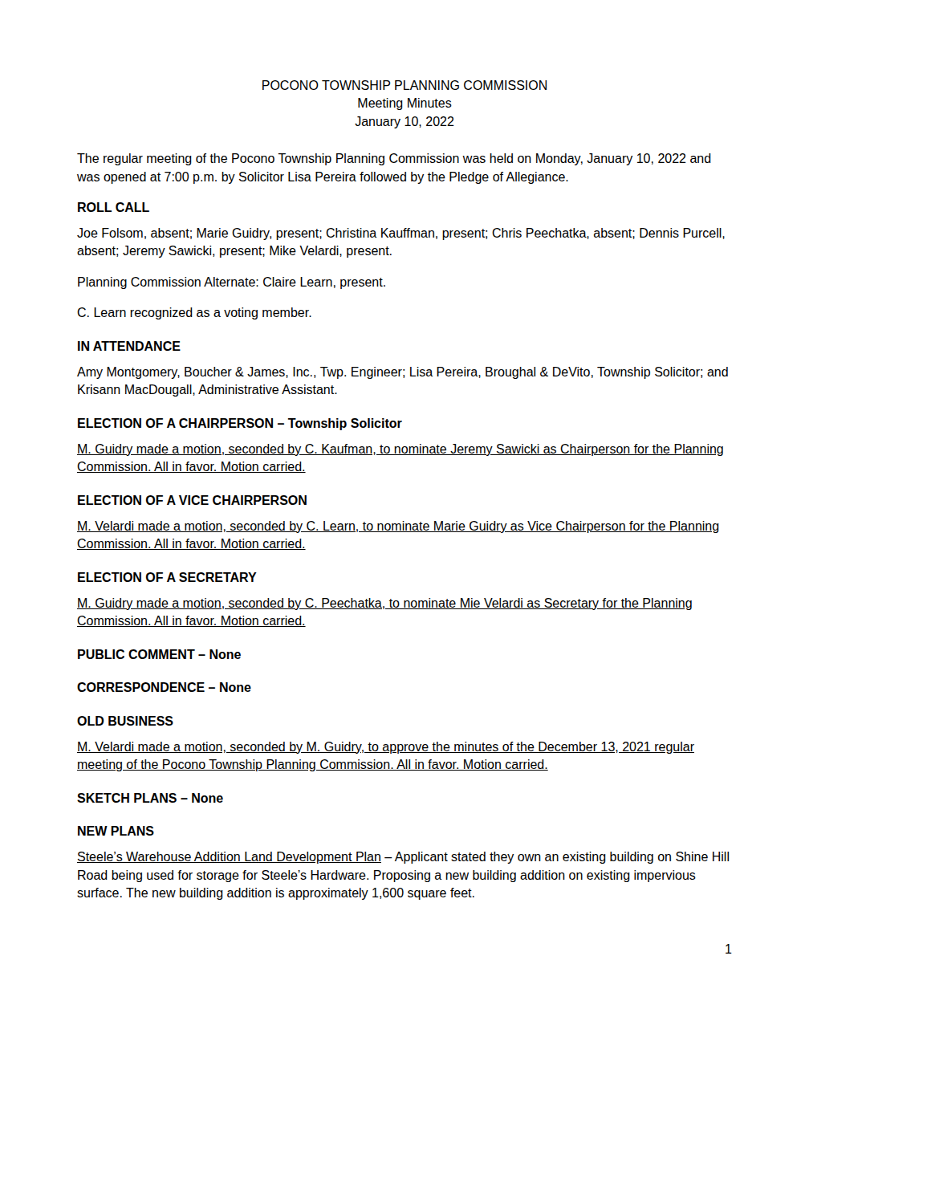POCONO TOWNSHIP PLANNING COMMISSION
Meeting Minutes
January 10, 2022
The regular meeting of the Pocono Township Planning Commission was held on Monday, January 10, 2022 and was opened at 7:00 p.m. by Solicitor Lisa Pereira followed by the Pledge of Allegiance.
ROLL CALL
Joe Folsom, absent; Marie Guidry, present; Christina Kauffman, present; Chris Peechatka, absent; Dennis Purcell, absent; Jeremy Sawicki, present; Mike Velardi, present.
Planning Commission Alternate: Claire Learn, present.
C. Learn recognized as a voting member.
IN ATTENDANCE
Amy Montgomery, Boucher & James, Inc., Twp. Engineer; Lisa Pereira, Broughal & DeVito, Township Solicitor; and Krisann MacDougall, Administrative Assistant.
ELECTION OF A CHAIRPERSON – Township Solicitor
M. Guidry made a motion, seconded by C. Kaufman, to nominate Jeremy Sawicki as Chairperson for the Planning Commission. All in favor. Motion carried.
ELECTION OF A VICE CHAIRPERSON
M. Velardi made a motion, seconded by C. Learn, to nominate Marie Guidry as Vice Chairperson for the Planning Commission. All in favor. Motion carried.
ELECTION OF A SECRETARY
M. Guidry made a motion, seconded by C. Peechatka, to nominate Mie Velardi as Secretary for the Planning Commission. All in favor. Motion carried.
PUBLIC COMMENT – None
CORRESPONDENCE – None
OLD BUSINESS
M. Velardi made a motion, seconded by M. Guidry, to approve the minutes of the December 13, 2021 regular meeting of the Pocono Township Planning Commission. All in favor. Motion carried.
SKETCH PLANS – None
NEW PLANS
Steele’s Warehouse Addition Land Development Plan – Applicant stated they own an existing building on Shine Hill Road being used for storage for Steele’s Hardware. Proposing a new building addition on existing impervious surface. The new building addition is approximately 1,600 square feet.
1